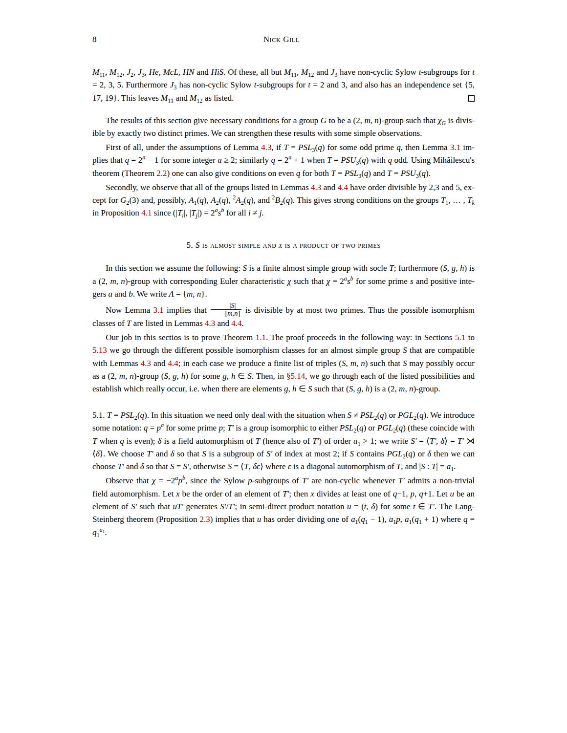8 Nick Gill
M11, M12, J2, J3, He, McL, HN and HiS. Of these, all but M11, M12 and J3 have non-cyclic Sylow t-subgroups for t = 2, 3, 5. Furthermore J3 has non-cyclic Sylow t-subgroups for t = 2 and 3, and also has an independence set {5, 17, 19}. This leaves M11 and M12 as listed.
The results of this section give necessary conditions for a group G to be a (2, m, n)-group such that χG is divisible by exactly two distinct primes. We can strengthen these results with some simple observations.
First of all, under the assumptions of Lemma 4.3, if T = PSL3(q) for some odd prime q, then Lemma 3.1 implies that q = 2a − 1 for some integer a ≥ 2; similarly q = 2a + 1 when T = PSU3(q) with q odd. Using Mihăilescu's theorem (Theorem 2.2) one can also give conditions on even q for both T = PSL3(q) and T = PSU3(q).
Secondly, we observe that all of the groups listed in Lemmas 4.3 and 4.4 have order divisible by 2,3 and 5, except for G2(3) and, possibly, A1(q), A2(q), 2A2(q), and 2B2(q). This gives strong conditions on the groups T1, … , Tk in Proposition 4.1 since (|Ti|, |Tj|) = 2asb for all i ≠ j.
5. S is almost simple and χ is a product of two primes
In this section we assume the following: S is a finite almost simple group with socle T; furthermore (S, g, h) is a (2, m, n)-group with corresponding Euler characteristic χ such that χ = 2asb for some prime s and positive integers a and b. We write Λ = {m, n}.
Now Lemma 3.1 implies that |S|[m,n] is divisible by at most two primes. Thus the possible isomorphism classes of T are listed in Lemmas 4.3 and 4.4.
Our job in this sectios is to prove Theorem 1.1. The proof proceeds in the following way: in Sections 5.1 to 5.13 we go through the different possible isomorphism classes for an almost simple group S that are compatible with Lemmas 4.3 and 4.4; in each case we produce a finite list of triples (S, m, n) such that S may possibly occur as a (2, m, n)-group (S, g, h) for some g, h ∈ S. Then, in §5.14, we go through each of the listed possibilities and establish which really occur, i.e. when there are elements g, h ∈ S such that (S, g, h) is a (2, m, n)-group.
5.1. T = PSL2(q).
In this situation we need only deal with the situation when S ≠ PSL2(q) or PGL2(q). We introduce some notation: q = pa for some prime p; T′ is a group isomorphic to either PSL2(q) or PGL2(q) (these coincide with T when q is even); δ is a field automorphism of T (hence also of T′) of order a1 > 1; we write S′ = ⟨T′, δ⟩ = T′ ⋊ ⟨δ⟩. We choose T′ and δ so that S is a subgroup of S′ of index at most 2; if S contains PGL2(q) or δ then we can choose T′ and δ so that S = S′, otherwise S = ⟨T, δε⟩ where ε is a diagonal automorphism of T, and |S : T| = a1.
Observe that χ = −2apb, since the Sylow p-subgroups of T′ are non-cyclic whenever T′ admits a non-trivial field automorphism. Let x be the order of an element of T′; then x divides at least one of q−1, p, q+1. Let u be an element of S′ such that uT′ generates S′/T′; in semi-direct product notation u = (t, δ) for some t ∈ T′. The Lang-Steinberg theorem (Proposition 2.3) implies that u has order dividing one of a1(q1 − 1), a1p, a1(q1 + 1) where q = q1a1.